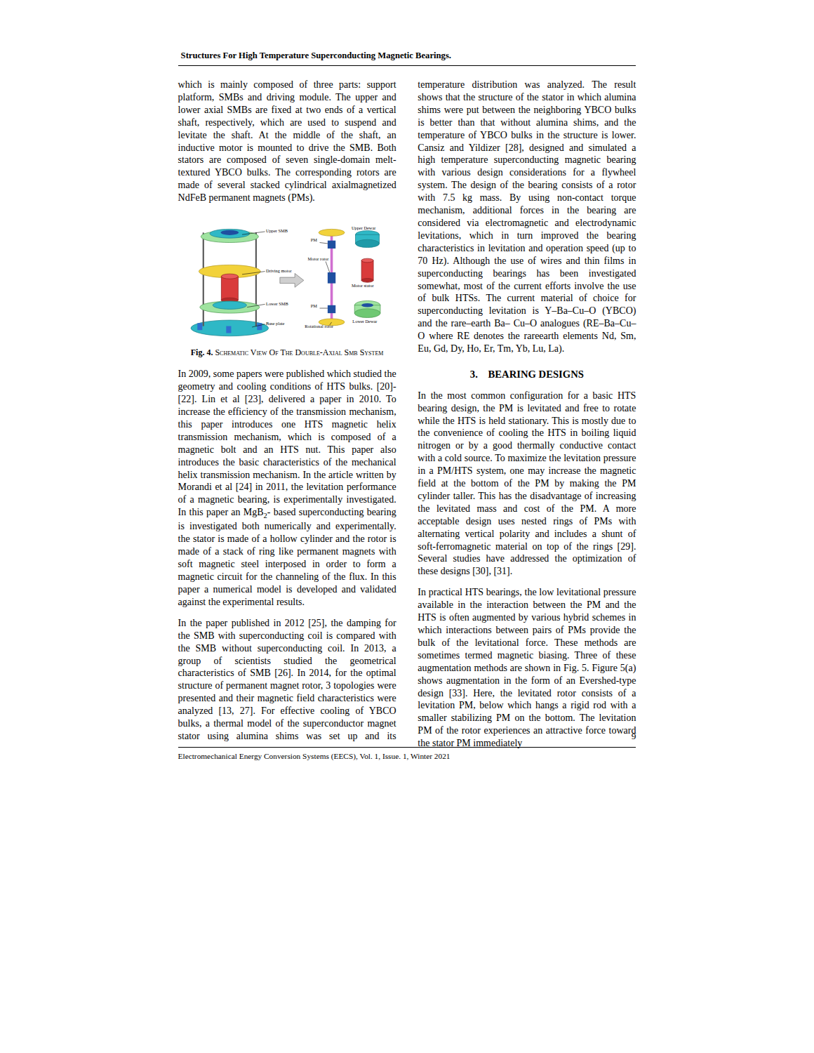Structures For High Temperature Superconducting Magnetic Bearings.
which is mainly composed of three parts: support platform, SMBs and driving module. The upper and lower axial SMBs are fixed at two ends of a vertical shaft, respectively, which are used to suspend and levitate the shaft. At the middle of the shaft, an inductive motor is mounted to drive the SMB. Both stators are composed of seven single-domain melt-textured YBCO bulks. The corresponding rotors are made of several stacked cylindrical axialmagnetized NdFeB permanent magnets (PMs).
Upper SMB Driving motor Lower SMB Base plate PM Motor rotor PM Rotational rotor Upper Dewar Motor stator Lower Dewar
Fig. 4. Schematic View Of The Double-Axial Smb System
In 2009, some papers were published which studied the geometry and cooling conditions of HTS bulks. [20]-[22]. Lin et al [23], delivered a paper in 2010. To increase the efficiency of the transmission mechanism, this paper introduces one HTS magnetic helix transmission mechanism, which is composed of a magnetic bolt and an HTS nut. This paper also introduces the basic characteristics of the mechanical helix transmission mechanism. In the article written by Morandi et al [24] in 2011, the levitation performance of a magnetic bearing, is experimentally investigated. In this paper an MgB2- based superconducting bearing is investigated both numerically and experimentally. the stator is made of a hollow cylinder and the rotor is made of a stack of ring like permanent magnets with soft magnetic steel interposed in order to form a magnetic circuit for the channeling of the flux. In this paper a numerical model is developed and validated against the experimental results.
In the paper published in 2012 [25], the damping for the SMB with superconducting coil is compared with the SMB without superconducting coil. In 2013, a group of scientists studied the geometrical characteristics of SMB [26]. In 2014, for the optimal structure of permanent magnet rotor, 3 topologies were presented and their magnetic field characteristics were analyzed [13, 27]. For effective cooling of YBCO bulks, a thermal model of the superconductor magnet stator using alumina shims was set up and its temperature distribution was analyzed. The result shows that the structure of the stator in which alumina shims were put between the neighboring YBCO bulks is better than that without alumina shims, and the temperature of YBCO bulks in the structure is lower. Cansiz and Yildizer [28], designed and simulated a high temperature superconducting magnetic bearing with various design considerations for a flywheel system. The design of the bearing consists of a rotor with 7.5 kg mass. By using non-contact torque mechanism, additional forces in the bearing are considered via electromagnetic and electrodynamic levitations, which in turn improved the bearing characteristics in levitation and operation speed (up to 70 Hz). Although the use of wires and thin films in superconducting bearings has been investigated somewhat, most of the current efforts involve the use of bulk HTSs. The current material of choice for superconducting levitation is Y–Ba–Cu–O (YBCO) and the rare–earth Ba– Cu–O analogues (RE–Ba–Cu–O where RE denotes the rareearth elements Nd, Sm, Eu, Gd, Dy, Ho, Er, Tm, Yb, Lu, La).
3. BEARING DESIGNS
In the most common configuration for a basic HTS bearing design, the PM is levitated and free to rotate while the HTS is held stationary. This is mostly due to the convenience of cooling the HTS in boiling liquid nitrogen or by a good thermally conductive contact with a cold source. To maximize the levitation pressure in a PM/HTS system, one may increase the magnetic field at the bottom of the PM by making the PM cylinder taller. This has the disadvantage of increasing the levitated mass and cost of the PM. A more acceptable design uses nested rings of PMs with alternating vertical polarity and includes a shunt of soft-ferromagnetic material on top of the rings [29]. Several studies have addressed the optimization of these designs [30], [31].
In practical HTS bearings, the low levitational pressure available in the interaction between the PM and the HTS is often augmented by various hybrid schemes in which interactions between pairs of PMs provide the bulk of the levitational force. These methods are sometimes termed magnetic biasing. Three of these augmentation methods are shown in Fig. 5. Figure 5(a) shows augmentation in the form of an Evershed-type design [33]. Here, the levitated rotor consists of a levitation PM, below which hangs a rigid rod with a smaller stabilizing PM on the bottom. The levitation PM of the rotor experiences an attractive force toward the stator PM immediately
Electromechanical Energy Conversion Systems (EECS), Vol. 1, Issue. 1, Winter 2021
9